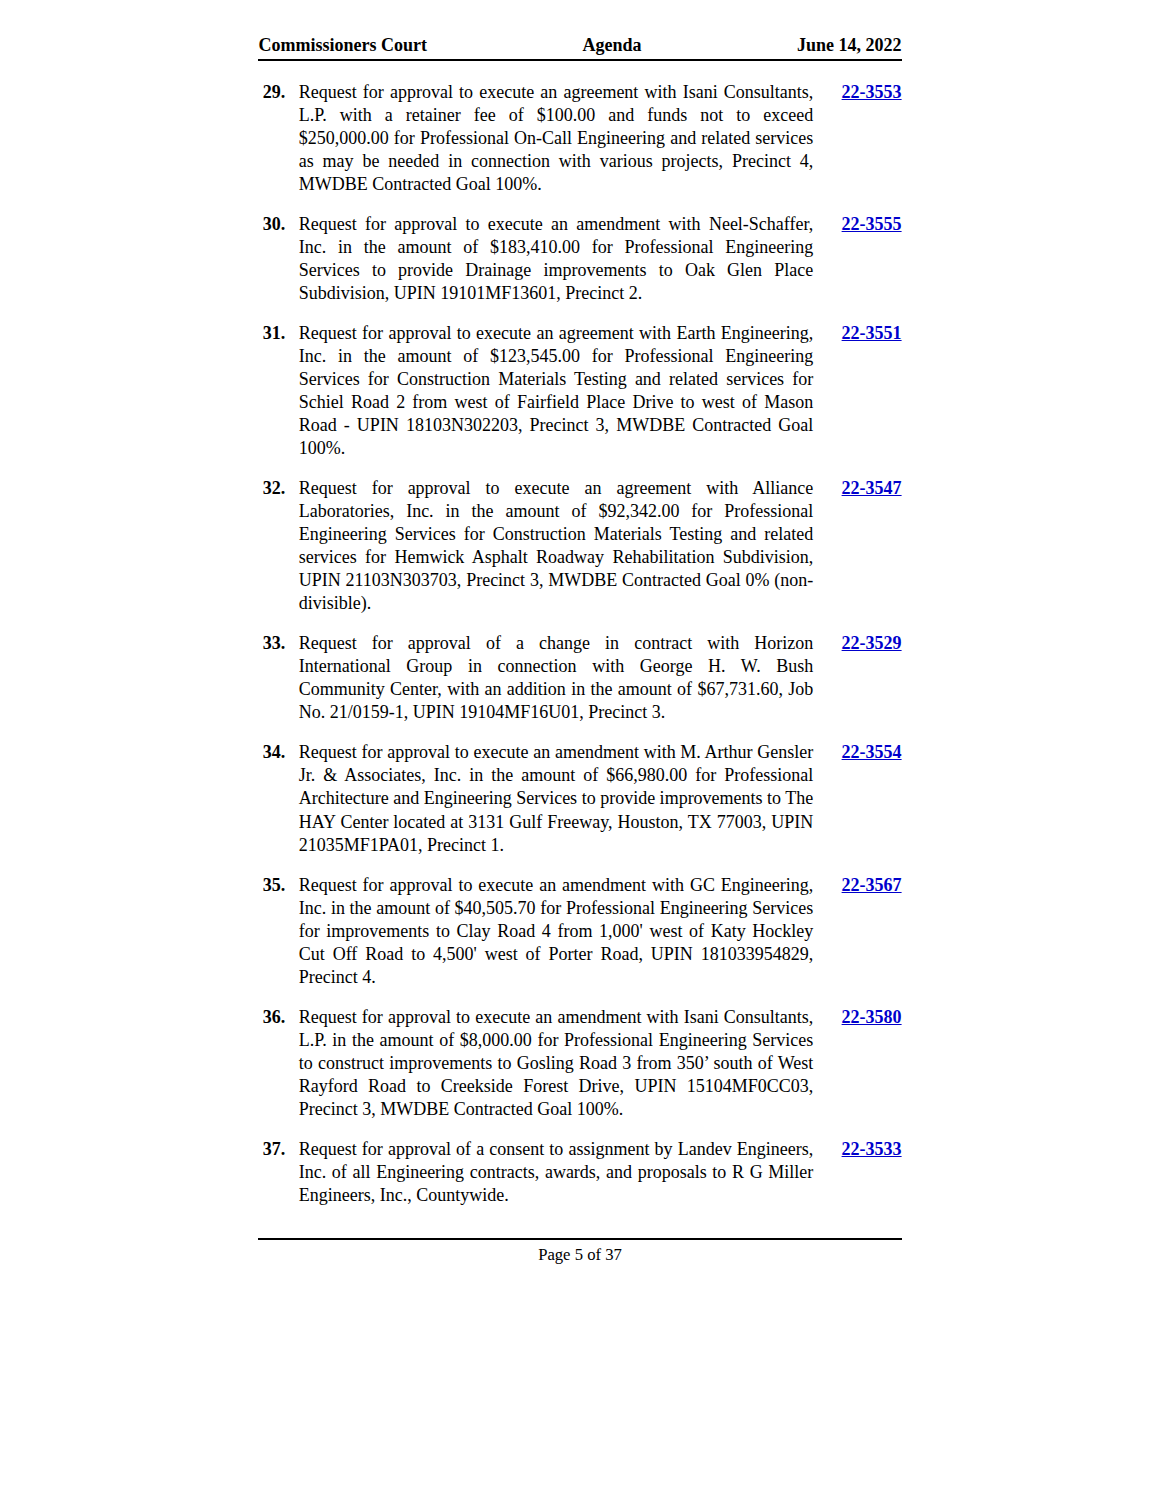Commissioners Court Agenda June 14, 2022
29.
Request for approval to execute an agreement with Isani Consultants, L.P. with a retainer fee of $100.00 and funds not to exceed $250,000.00 for Professional On-Call Engineering and related services as may be needed in connection with various projects, Precinct 4, MWDBE Contracted Goal 100%.
22-3553
30.
Request for approval to execute an amendment with Neel-Schaffer, Inc. in the amount of $183,410.00 for Professional Engineering Services to provide Drainage improvements to Oak Glen Place Subdivision, UPIN 19101MF13601, Precinct 2.
22-3555
31.
Request for approval to execute an agreement with Earth Engineering, Inc. in the amount of $123,545.00 for Professional Engineering Services for Construction Materials Testing and related services for Schiel Road 2 from west of Fairfield Place Drive to west of Mason Road - UPIN 18103N302203, Precinct 3, MWDBE Contracted Goal 100%.
22-3551
32.
Request for approval to execute an agreement with Alliance Laboratories, Inc. in the amount of $92,342.00 for Professional Engineering Services for Construction Materials Testing and related services for Hemwick Asphalt Roadway Rehabilitation Subdivision, UPIN 21103N303703, Precinct 3, MWDBE Contracted Goal 0% (non-divisible).
22-3547
33.
Request for approval of a change in contract with Horizon International Group in connection with George H. W. Bush Community Center, with an addition in the amount of $67,731.60, Job No. 21/0159-1, UPIN 19104MF16U01, Precinct 3.
22-3529
34.
Request for approval to execute an amendment with M. Arthur Gensler Jr. & Associates, Inc. in the amount of $66,980.00 for Professional Architecture and Engineering Services to provide improvements to The HAY Center located at 3131 Gulf Freeway, Houston, TX 77003, UPIN 21035MF1PA01, Precinct 1.
22-3554
35.
Request for approval to execute an amendment with GC Engineering, Inc. in the amount of $40,505.70 for Professional Engineering Services for improvements to Clay Road 4 from 1,000' west of Katy Hockley Cut Off Road to 4,500' west of Porter Road, UPIN 181033954829, Precinct 4.
22-3567
36.
Request for approval to execute an amendment with Isani Consultants, L.P. in the amount of $8,000.00 for Professional Engineering Services to construct improvements to Gosling Road 3 from 350’ south of West Rayford Road to Creekside Forest Drive, UPIN 15104MF0CC03, Precinct 3, MWDBE Contracted Goal 100%.
22-3580
37.
Request for approval of a consent to assignment by Landev Engineers, Inc. of all Engineering contracts, awards, and proposals to R G Miller Engineers, Inc., Countywide.
22-3533
Page 5 of 37